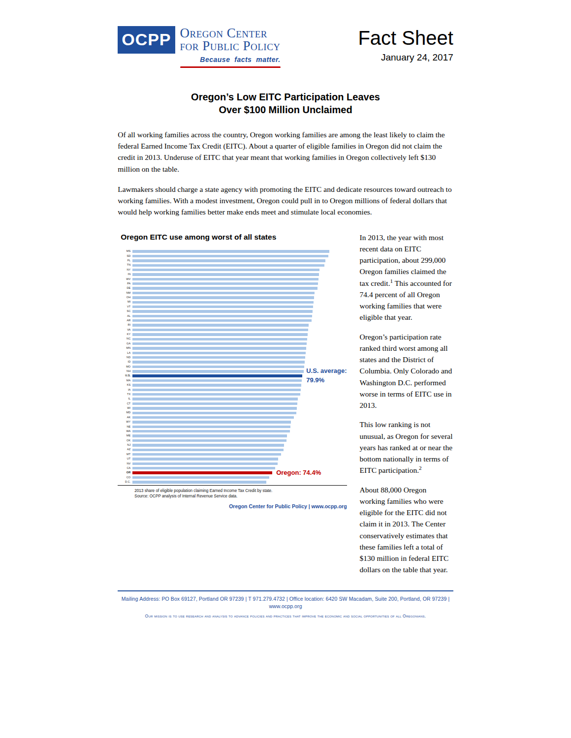OCPP
Oregon Center
for Public Policy
Because facts matter.
Fact Sheet
January 24, 2017
Oregon’s Low EITC Participation Leaves
Over $100 Million Unclaimed
Of all working families across the country, Oregon working families are among the least likely to claim the federal Earned Income Tax Credit (EITC). About a quarter of eligible families in Oregon did not claim the credit in 2013. Underuse of EITC that year meant that working families in Oregon collectively left $130 million on the table.
Lawmakers should charge a state agency with promoting the EITC and dedicate resources toward outreach to working families. With a modest investment, Oregon could pull in to Oregon millions of federal dollars that would help working families better make ends meet and stimulate local economies.
Oregon EITC use among worst of all states
MS
SD
FL
TN
NY
IN
WV
PA
DE
NM
OH
MI
VT
SC
AL
AR
RI
VA
KY
NC
GA
MN
LA
ND
ID
MO
NH
U.S.
U.S. average: 79.9%
MA
KS
IA
TX
IL
CT
WI
MD
AK
WY
NE
WA
ME
OK
NJ
AZ
MT
UT
NV
CA
OR
Oregon: 74.4%
CO
D.C.
2013 share of eligible population claiming Earned Income Tax Credit by state.
Source: OCPP analysis of Internal Revenue Service data.
Oregon Center for Public Policy | www.ocpp.org
In 2013, the year with most recent data on EITC participation, about 299,000 Oregon families claimed the tax credit.1 This accounted for 74.4 percent of all Oregon working families that were eligible that year.
Oregon’s participation rate ranked third worst among all states and the District of Columbia. Only Colorado and Washington D.C. performed worse in terms of EITC use in 2013.
This low ranking is not unusual, as Oregon for several years has ranked at or near the bottom nationally in terms of EITC participation.2
About 88,000 Oregon working families who were eligible for the EITC did not claim it in 2013. The Center conservatively estimates that these families left a total of $130 million in federal EITC dollars on the table that year.
Mailing Address: PO Box 69127, Portland OR 97239 | T 971.279.4732 | Office location: 6420 SW Macadam, Suite 200, Portland, OR 97239 | www.ocpp.org
Our mission is to use research and analysis to advance policies and practices that improve the economic and social opportunities of all Oregonians.